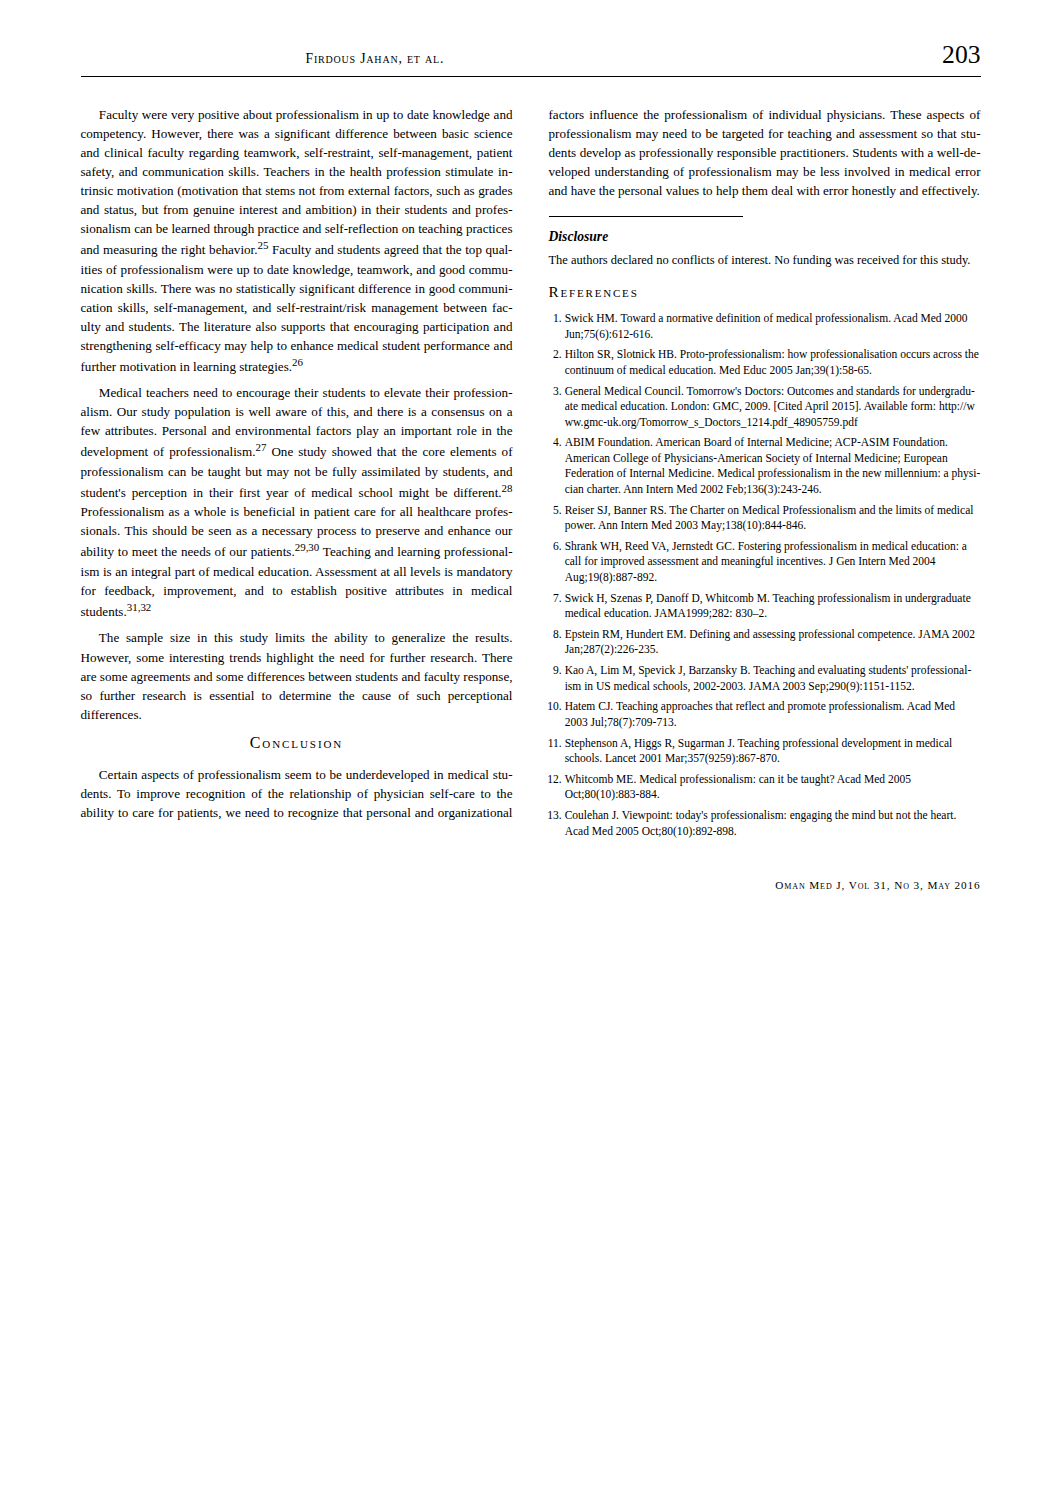Firdous Jahan, et al.
203
Faculty were very positive about professionalism in up to date knowledge and competency. However, there was a significant difference between basic science and clinical faculty regarding teamwork, self-restraint, self-management, patient safety, and communication skills. Teachers in the health profession stimulate intrinsic motivation (motivation that stems not from external factors, such as grades and status, but from genuine interest and ambition) in their students and professionalism can be learned through practice and self-reflection on teaching practices and measuring the right behavior.25 Faculty and students agreed that the top qualities of professionalism were up to date knowledge, teamwork, and good communication skills. There was no statistically significant difference in good communication skills, self-management, and self-restraint/risk management between faculty and students. The literature also supports that encouraging participation and strengthening self-efficacy may help to enhance medical student performance and further motivation in learning strategies.26
Medical teachers need to encourage their students to elevate their professionalism. Our study population is well aware of this, and there is a consensus on a few attributes. Personal and environmental factors play an important role in the development of professionalism.27 One study showed that the core elements of professionalism can be taught but may not be fully assimilated by students, and student's perception in their first year of medical school might be different.28 Professionalism as a whole is beneficial in patient care for all healthcare professionals. This should be seen as a necessary process to preserve and enhance our ability to meet the needs of our patients.29,30 Teaching and learning professionalism is an integral part of medical education. Assessment at all levels is mandatory for feedback, improvement, and to establish positive attributes in medical students.31,32
The sample size in this study limits the ability to generalize the results. However, some interesting trends highlight the need for further research. There are some agreements and some differences between students and faculty response, so further research is essential to determine the cause of such perceptional differences.
Conclusion
Certain aspects of professionalism seem to be underdeveloped in medical students. To improve recognition of the relationship of physician self-care to the ability to care for patients, we need to recognize that personal and organizational factors influence the professionalism of individual physicians. These aspects of professionalism may need to be targeted for teaching and assessment so that students develop as professionally responsible practitioners. Students with a well-developed understanding of professionalism may be less involved in medical error and have the personal values to help them deal with error honestly and effectively.
Disclosure
The authors declared no conflicts of interest. No funding was received for this study.
References
Swick HM. Toward a normative definition of medical professionalism. Acad Med 2000 Jun;75(6):612-616.
Hilton SR, Slotnick HB. Proto-professionalism: how professionalisation occurs across the continuum of medical education. Med Educ 2005 Jan;39(1):58-65.
General Medical Council. Tomorrow's Doctors: Outcomes and standards for undergraduate medical education. London: GMC, 2009. [Cited April 2015]. Available form: http://www.gmc-uk.org/Tomorrow_s_Doctors_1214.pdf_48905759.pdf
ABIM Foundation. American Board of Internal Medicine; ACP-ASIM Foundation. American College of Physicians-American Society of Internal Medicine; European Federation of Internal Medicine. Medical professionalism in the new millennium: a physician charter. Ann Intern Med 2002 Feb;136(3):243-246.
Reiser SJ, Banner RS. The Charter on Medical Professionalism and the limits of medical power. Ann Intern Med 2003 May;138(10):844-846.
Shrank WH, Reed VA, Jernstedt GC. Fostering professionalism in medical education: a call for improved assessment and meaningful incentives. J Gen Intern Med 2004 Aug;19(8):887-892.
Swick H, Szenas P, Danoff D, Whitcomb M. Teaching professionalism in undergraduate medical education. JAMA1999;282: 830–2.
Epstein RM, Hundert EM. Defining and assessing professional competence. JAMA 2002 Jan;287(2):226-235.
Kao A, Lim M, Spevick J, Barzansky B. Teaching and evaluating students' professionalism in US medical schools, 2002-2003. JAMA 2003 Sep;290(9):1151-1152.
Hatem CJ. Teaching approaches that reflect and promote professionalism. Acad Med 2003 Jul;78(7):709-713.
Stephenson A, Higgs R, Sugarman J. Teaching professional development in medical schools. Lancet 2001 Mar;357(9259):867-870.
Whitcomb ME. Medical professionalism: can it be taught? Acad Med 2005 Oct;80(10):883-884.
Coulehan J. Viewpoint: today's professionalism: engaging the mind but not the heart. Acad Med 2005 Oct;80(10):892-898.
Oman Med J, Vol 31, No 3, May 2016